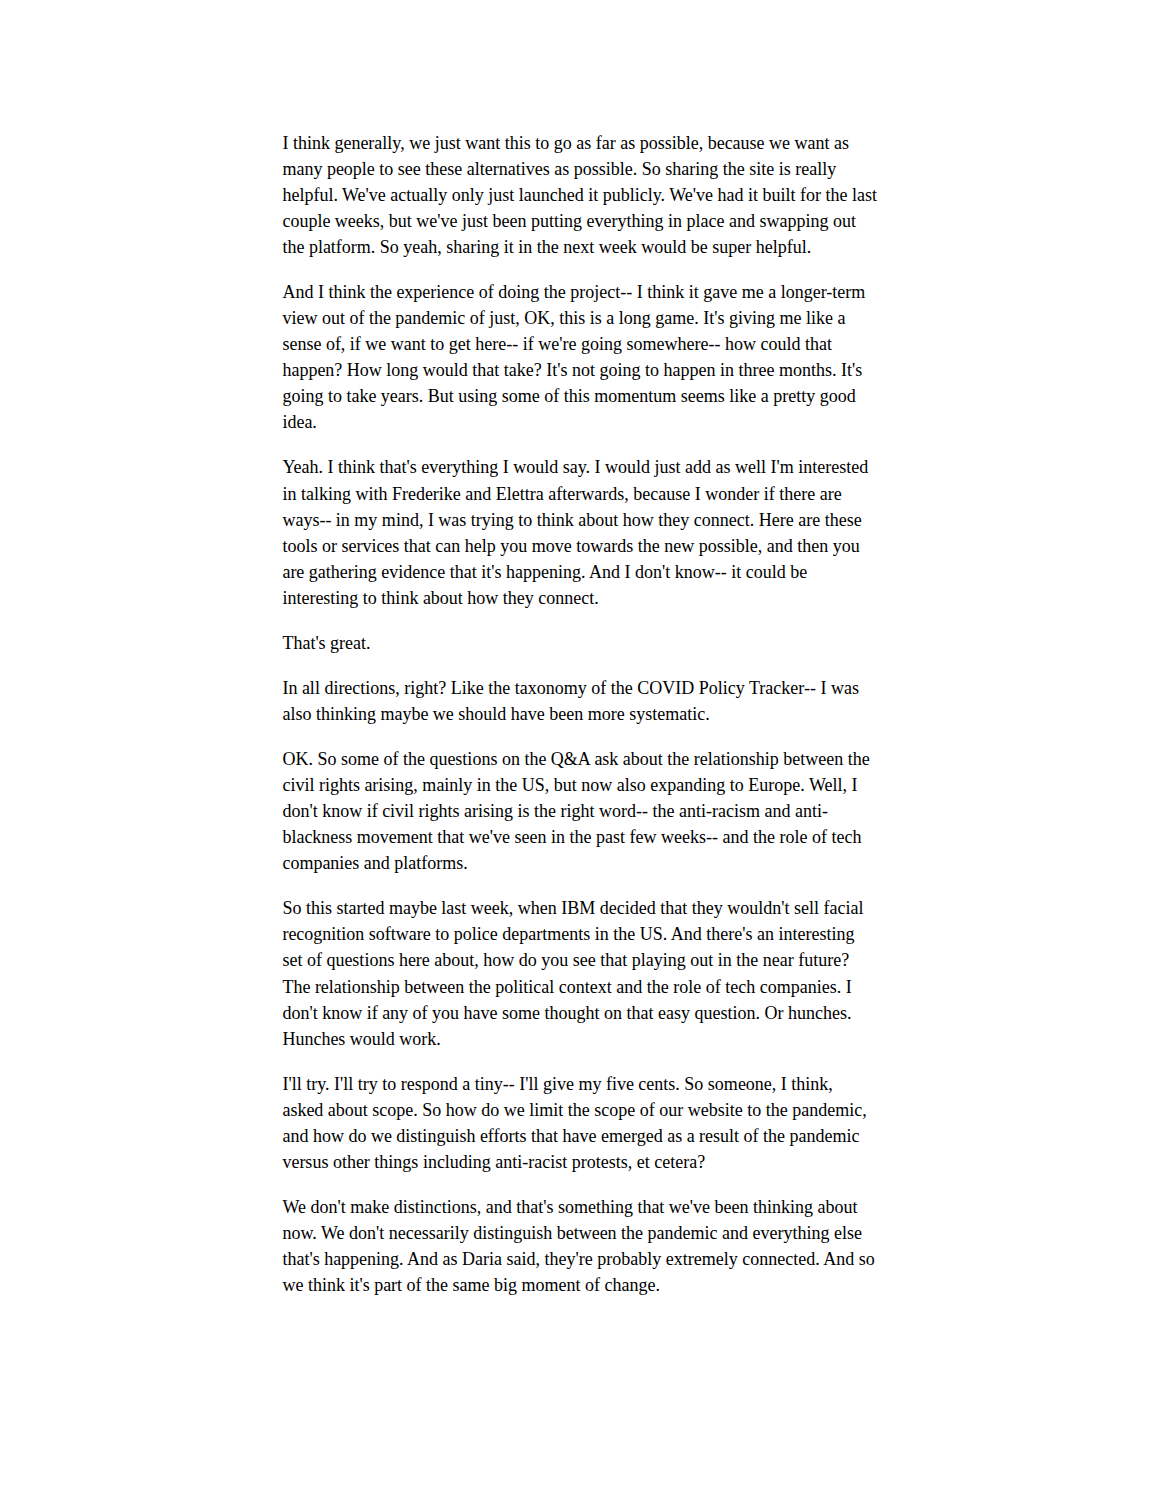I think generally, we just want this to go as far as possible, because we want as many people to see these alternatives as possible. So sharing the site is really helpful. We've actually only just launched it publicly. We've had it built for the last couple weeks, but we've just been putting everything in place and swapping out the platform. So yeah, sharing it in the next week would be super helpful.
And I think the experience of doing the project-- I think it gave me a longer-term view out of the pandemic of just, OK, this is a long game. It's giving me like a sense of, if we want to get here-- if we're going somewhere-- how could that happen? How long would that take? It's not going to happen in three months. It's going to take years. But using some of this momentum seems like a pretty good idea.
Yeah. I think that's everything I would say. I would just add as well I'm interested in talking with Frederike and Elettra afterwards, because I wonder if there are ways-- in my mind, I was trying to think about how they connect. Here are these tools or services that can help you move towards the new possible, and then you are gathering evidence that it's happening. And I don't know-- it could be interesting to think about how they connect.
That's great.
In all directions, right? Like the taxonomy of the COVID Policy Tracker-- I was also thinking maybe we should have been more systematic.
OK. So some of the questions on the Q&A ask about the relationship between the civil rights arising, mainly in the US, but now also expanding to Europe. Well, I don't know if civil rights arising is the right word-- the anti-racism and anti-blackness movement that we've seen in the past few weeks-- and the role of tech companies and platforms.
So this started maybe last week, when IBM decided that they wouldn't sell facial recognition software to police departments in the US. And there's an interesting set of questions here about, how do you see that playing out in the near future? The relationship between the political context and the role of tech companies. I don't know if any of you have some thought on that easy question. Or hunches. Hunches would work.
I'll try. I'll try to respond a tiny-- I'll give my five cents. So someone, I think, asked about scope. So how do we limit the scope of our website to the pandemic, and how do we distinguish efforts that have emerged as a result of the pandemic versus other things including anti-racist protests, et cetera?
We don't make distinctions, and that's something that we've been thinking about now. We don't necessarily distinguish between the pandemic and everything else that's happening. And as Daria said, they're probably extremely connected. And so we think it's part of the same big moment of change.